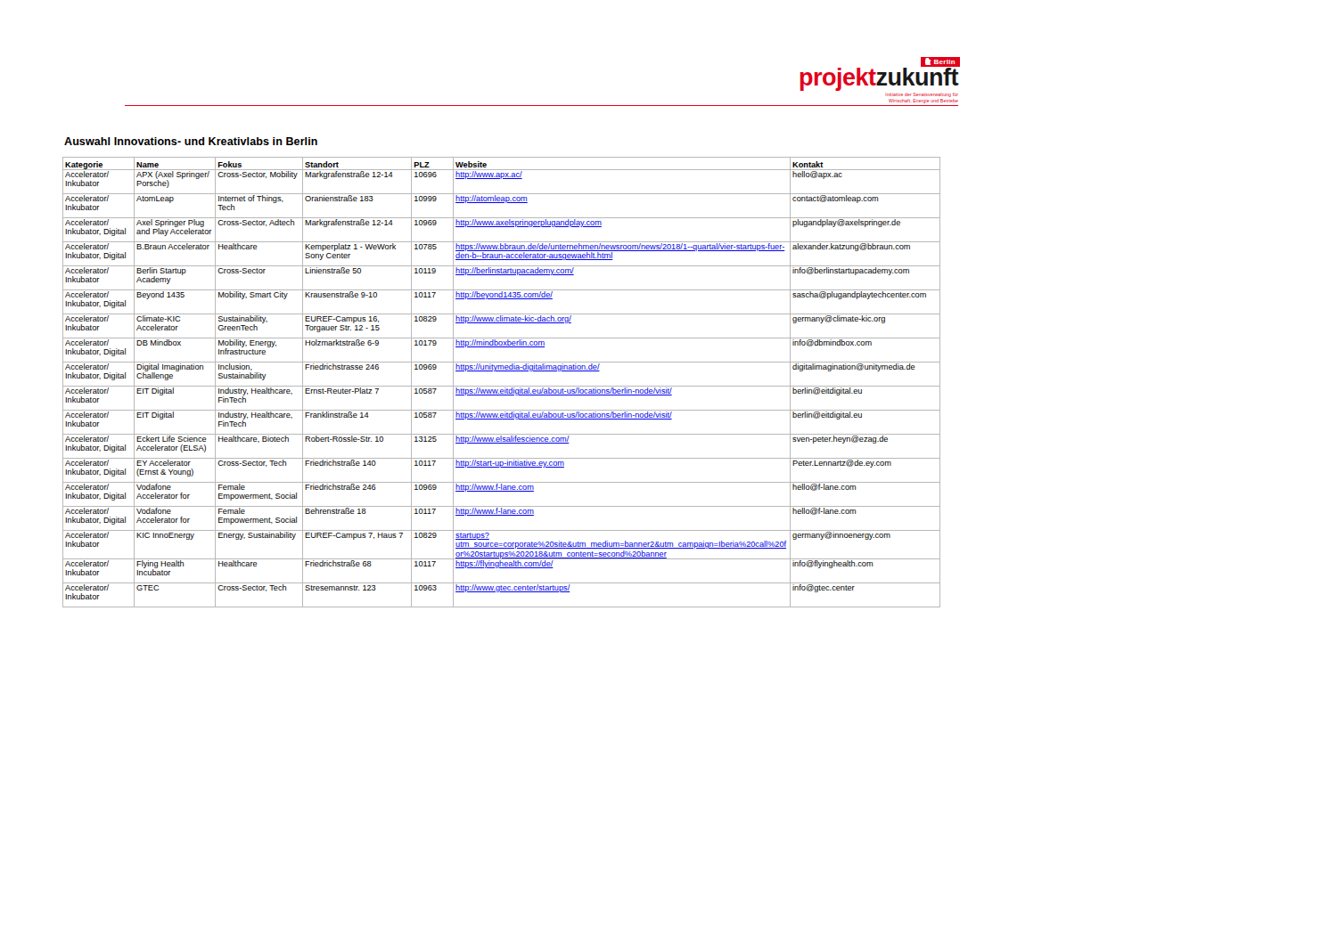Berlin
projekt zukunft
Initiative der Senatsverwaltung für
Wirtschaft, Energie und Betriebe
Auswahl Innovations- und Kreativlabs in Berlin
| Kategorie | Name | Fokus | Standort | PLZ | Website | Kontakt |
| --- | --- | --- | --- | --- | --- | --- |
| Accelerator/ Inkubator | APX (Axel Springer/ Porsche) | Cross-Sector, Mobility | Markgrafenstraße 12-14 | 10696 | http://www.apx.ac/ | hello@apx.ac |
| Accelerator/ Inkubator | AtomLeap | Internet of Things, Tech | Oranienstraße 183 | 10999 | http://atomleap.com | contact@atomleap.com |
| Accelerator/ Inkubator, Digital | Axel Springer Plug and Play Accelerator | Cross-Sector, Adtech | Markgrafenstraße 12-14 | 10969 | http://www.axelspringerplugandplay.com | plugandplay@axelspringer.de |
| Accelerator/ Inkubator, Digital | B.Braun Accelerator | Healthcare | Kemperplatz 1 - WeWork Sony Center | 10785 | https://www.bbraun.de/de/unternehmen/newsroom/news/2018/1--quartal/vier-startups-fuer-den-b--braun-accelerator-ausgewaehlt.html | alexander.katzung@bbraun.com |
| Accelerator/ Inkubator | Berlin Startup Academy | Cross-Sector | Linienstraße 50 | 10119 | http://berlinstartupacademy.com/ | info@berlinstartupacademy.com |
| Accelerator/ Inkubator, Digital | Beyond 1435 | Mobility, Smart City | Krausenstraße 9-10 | 10117 | http://beyond1435.com/de/ | sascha@plugandplaytechcenter.com |
| Accelerator/ Inkubator | Climate-KIC Accelerator | Sustainability, GreenTech | EUREF-Campus 16, Torgauer Str. 12 - 15 | 10829 | http://www.climate-kic-dach.org/ | germany@climate-kic.org |
| Accelerator/ Inkubator, Digital | DB Mindbox | Mobility, Energy, Infrastructure | Holzmarktstraße 6-9 | 10179 | http://mindboxberlin.com | info@dbmindbox.com |
| Accelerator/ Inkubator, Digital | Digital Imagination Challenge | Inclusion, Sustainability | Friedrichstrasse 246 | 10969 | https://unitymedia-digitalimagination.de/ | digitalimagination@unitymedia.de |
| Accelerator/ Inkubator | EIT Digital | Industry, Healthcare, FinTech | Ernst-Reuter-Platz 7 | 10587 | https://www.eitdigital.eu/about-us/locations/berlin-node/visit/ | berlin@eitdigital.eu |
| Accelerator/ Inkubator | EIT Digital | Industry, Healthcare, FinTech | Franklinstraße 14 | 10587 | https://www.eitdigital.eu/about-us/locations/berlin-node/visit/ | berlin@eitdigital.eu |
| Accelerator/ Inkubator, Digital | Eckert Life Science Accelerator (ELSA) | Healthcare, Biotech | Robert-Rössle-Str. 10 | 13125 | http://www.elsalifescience.com/ | sven-peter.heyn@ezag.de |
| Accelerator/ Inkubator, Digital | EY Accelerator (Ernst & Young) | Cross-Sector, Tech | Friedrichstraße 140 | 10117 | http://start-up-initiative.ey.com | Peter.Lennartz@de.ey.com |
| Accelerator/ Inkubator, Digital | Vodafone Accelerator for | Female Empowerment, Social | Friedrichstraße 246 | 10969 | http://www.f-lane.com | hello@f-lane.com |
| Accelerator/ Inkubator, Digital | Vodafone Accelerator for | Female Empowerment, Social | Behrenstraße 18 | 10117 | http://www.f-lane.com | hello@f-lane.com |
| Accelerator/ Inkubator | KIC InnoEnergy | Energy, Sustainability | EUREF-Campus 7, Haus 7 | 10829 | startups?utm_source=corporate%20site&utm_medium=banner2&utm_campaign=Iberia%20call%20for%20startups%202018&utm_content=second%20banner | germany@innoenergy.com |
| Accelerator/ Inkubator | Flying Health Incubator | Healthcare | Friedrichstraße 68 | 10117 | https://flyinghealth.com/de/ | info@flyinghealth.com |
| Accelerator/ Inkubator | GTEC | Cross-Sector, Tech | Stresemannstr. 123 | 10963 | http://www.gtec.center/startups/ | info@gtec.center |